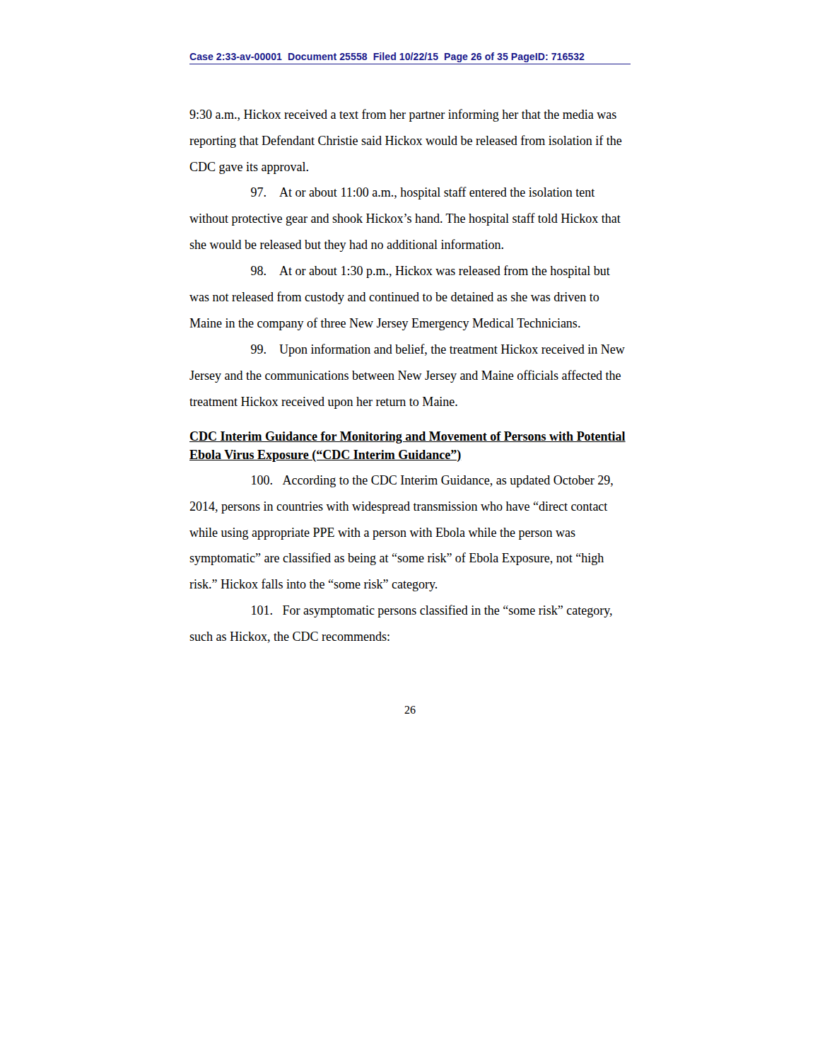Case 2:33-av-00001 Document 25558 Filed 10/22/15 Page 26 of 35 PageID: 716532
9:30 a.m., Hickox received a text from her partner informing her that the media was reporting that Defendant Christie said Hickox would be released from isolation if the CDC gave its approval.
97. At or about 11:00 a.m., hospital staff entered the isolation tent without protective gear and shook Hickox’s hand. The hospital staff told Hickox that she would be released but they had no additional information.
98. At or about 1:30 p.m., Hickox was released from the hospital but was not released from custody and continued to be detained as she was driven to Maine in the company of three New Jersey Emergency Medical Technicians.
99. Upon information and belief, the treatment Hickox received in New Jersey and the communications between New Jersey and Maine officials affected the treatment Hickox received upon her return to Maine.
CDC Interim Guidance for Monitoring and Movement of Persons with Potential Ebola Virus Exposure (“CDC Interim Guidance”)
100. According to the CDC Interim Guidance, as updated October 29, 2014, persons in countries with widespread transmission who have “direct contact while using appropriate PPE with a person with Ebola while the person was symptomatic” are classified as being at “some risk” of Ebola Exposure, not “high risk.” Hickox falls into the “some risk” category.
101. For asymptomatic persons classified in the “some risk” category, such as Hickox, the CDC recommends:
26